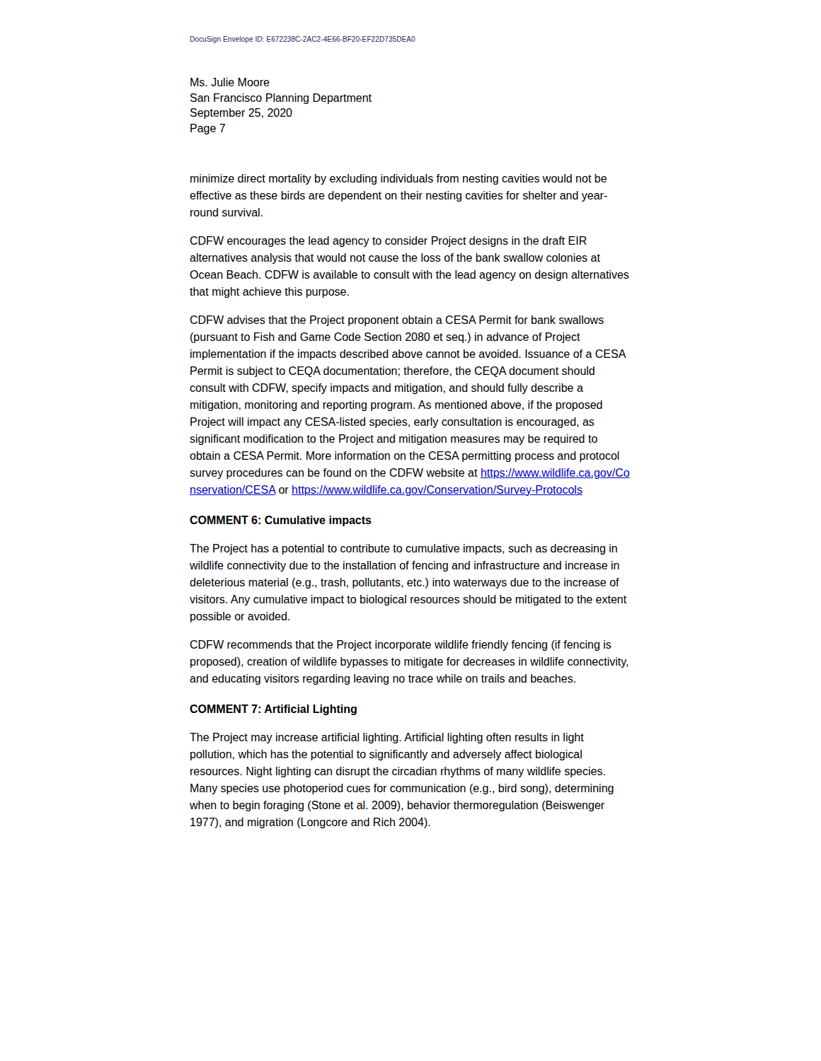DocuSign Envelope ID: E672238C-2AC2-4E66-BF20-EF22D735DEA0
Ms. Julie Moore
San Francisco Planning Department
September 25, 2020
Page 7
minimize direct mortality by excluding individuals from nesting cavities would not be effective as these birds are dependent on their nesting cavities for shelter and year-round survival.
CDFW encourages the lead agency to consider Project designs in the draft EIR alternatives analysis that would not cause the loss of the bank swallow colonies at Ocean Beach. CDFW is available to consult with the lead agency on design alternatives that might achieve this purpose.
CDFW advises that the Project proponent obtain a CESA Permit for bank swallows (pursuant to Fish and Game Code Section 2080 et seq.) in advance of Project implementation if the impacts described above cannot be avoided. Issuance of a CESA Permit is subject to CEQA documentation; therefore, the CEQA document should consult with CDFW, specify impacts and mitigation, and should fully describe a mitigation, monitoring and reporting program. As mentioned above, if the proposed Project will impact any CESA-listed species, early consultation is encouraged, as significant modification to the Project and mitigation measures may be required to obtain a CESA Permit. More information on the CESA permitting process and protocol survey procedures can be found on the CDFW website at https://www.wildlife.ca.gov/Conservation/CESA or https://www.wildlife.ca.gov/Conservation/Survey-Protocols
COMMENT 6: Cumulative impacts
The Project has a potential to contribute to cumulative impacts, such as decreasing in wildlife connectivity due to the installation of fencing and infrastructure and increase in deleterious material (e.g., trash, pollutants, etc.) into waterways due to the increase of visitors. Any cumulative impact to biological resources should be mitigated to the extent possible or avoided.
CDFW recommends that the Project incorporate wildlife friendly fencing (if fencing is proposed), creation of wildlife bypasses to mitigate for decreases in wildlife connectivity, and educating visitors regarding leaving no trace while on trails and beaches.
COMMENT 7: Artificial Lighting
The Project may increase artificial lighting. Artificial lighting often results in light pollution, which has the potential to significantly and adversely affect biological resources. Night lighting can disrupt the circadian rhythms of many wildlife species. Many species use photoperiod cues for communication (e.g., bird song), determining when to begin foraging (Stone et al. 2009), behavior thermoregulation (Beiswenger 1977), and migration (Longcore and Rich 2004).